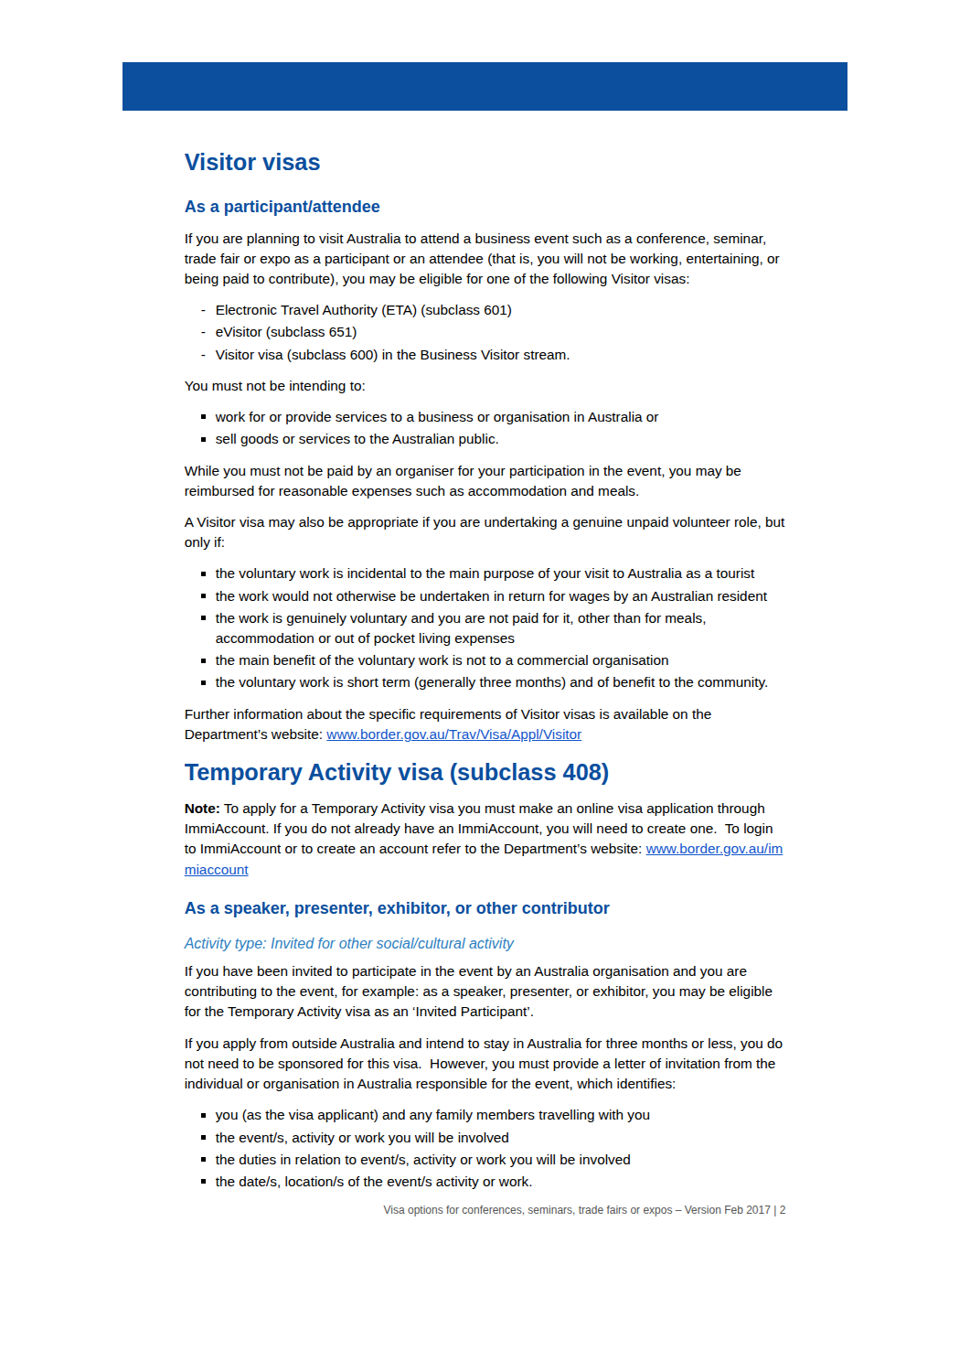Visitor visas
As a participant/attendee
If you are planning to visit Australia to attend a business event such as a conference, seminar, trade fair or expo as a participant or an attendee (that is, you will not be working, entertaining, or being paid to contribute), you may be eligible for one of the following Visitor visas:
Electronic Travel Authority (ETA) (subclass 601)
eVisitor (subclass 651)
Visitor visa (subclass 600) in the Business Visitor stream.
You must not be intending to:
work for or provide services to a business or organisation in Australia or
sell goods or services to the Australian public.
While you must not be paid by an organiser for your participation in the event, you may be reimbursed for reasonable expenses such as accommodation and meals.
A Visitor visa may also be appropriate if you are undertaking a genuine unpaid volunteer role, but only if:
the voluntary work is incidental to the main purpose of your visit to Australia as a tourist
the work would not otherwise be undertaken in return for wages by an Australian resident
the work is genuinely voluntary and you are not paid for it, other than for meals, accommodation or out of pocket living expenses
the main benefit of the voluntary work is not to a commercial organisation
the voluntary work is short term (generally three months) and of benefit to the community.
Further information about the specific requirements of Visitor visas is available on the Department’s website: www.border.gov.au/Trav/Visa/Appl/Visitor
Temporary Activity visa (subclass 408)
Note: To apply for a Temporary Activity visa you must make an online visa application through ImmiAccount. If you do not already have an ImmiAccount, you will need to create one. To login to ImmiAccount or to create an account refer to the Department’s website: www.border.gov.au/immiaccount
As a speaker, presenter, exhibitor, or other contributor
Activity type: Invited for other social/cultural activity
If you have been invited to participate in the event by an Australia organisation and you are contributing to the event, for example: as a speaker, presenter, or exhibitor, you may be eligible for the Temporary Activity visa as an ‘Invited Participant’.
If you apply from outside Australia and intend to stay in Australia for three months or less, you do not need to be sponsored for this visa. However, you must provide a letter of invitation from the individual or organisation in Australia responsible for the event, which identifies:
you (as the visa applicant) and any family members travelling with you
the event/s, activity or work you will be involved
the duties in relation to event/s, activity or work you will be involved
the date/s, location/s of the event/s activity or work.
Visa options for conferences, seminars, trade fairs or expos – Version Feb 2017 | 2